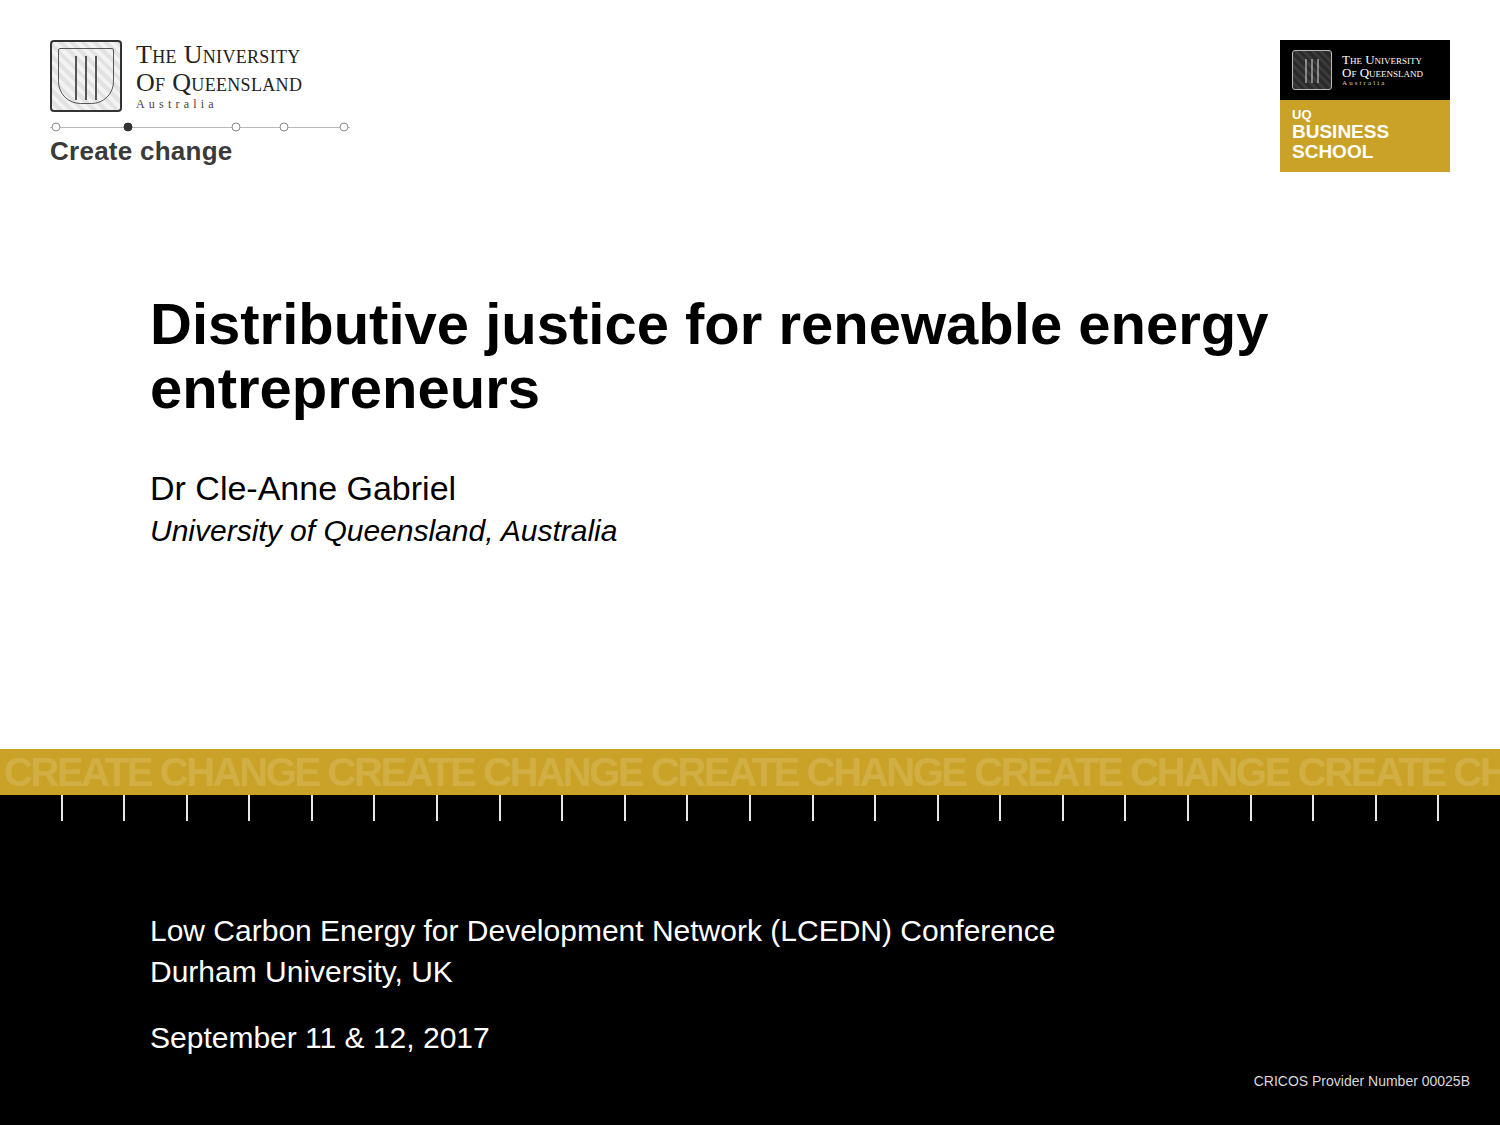The University Of Queensland Australia
Create change
The University Of Queensland Australia
UQ BUSINESS SCHOOL
Distributive justice for renewable energy entrepreneurs
Dr Cle-Anne Gabriel
University of Queensland, Australia
CREATE CHANGE CREATE CHANGE CREATE CHANGE CREATE CHANGE CREATE CHANGE CREATE CHANGE
Low Carbon Energy for Development Network (LCEDN) Conference
Durham University, UK
September 11 & 12, 2017
CRICOS Provider Number 00025B